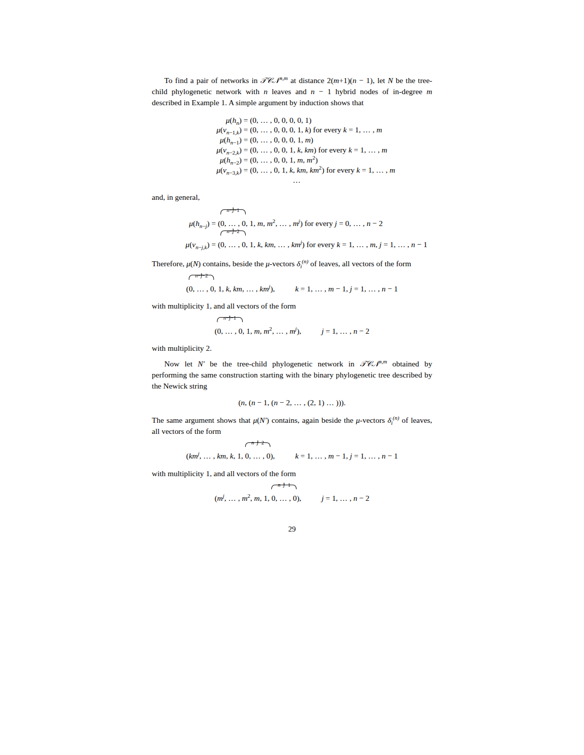To find a pair of networks in 𝒯𝒞𝒩n,m at distance 2(m+1)(n − 1), let N be the tree-child phylogenetic network with n leaves and n − 1 hybrid nodes of in-degree m described in Example 1. A simple argument by induction shows that
μ(hn) = (0, … , 0, 0, 0, 0, 1) μ(vn−1,k) = (0, … , 0, 0, 0, 1, k) for every k = 1, … , m μ(hn−1) = (0, … , 0, 0, 0, 1, m) μ(vn−2,k) = (0, … , 0, 0, 1, k, km) for every k = 1, … , m μ(hn−2) = (0, … , 0, 0, 1, m, m2) μ(vn−3,k) = (0, … , 0, 1, k, km, km2) for every k = 1, … , m …
and, in general,
μ(hn−j) = (n−j−1 0, … , 0, 1, m, m2, … , mj) for every j = 0, … , n − 2 μ(vn−j,k) = (n−j−2 0, … , 0, 1, k, km, … , kmj) for every k = 1, … , m, j = 1, … , n − 1
Therefore, μ(N) contains, beside the μ-vectors δi(n) of leaves, all vectors of the form
(n−j−2 0, … , 0, 1, k, km, … , kmj), k = 1, … , m − 1, j = 1, … , n − 1
with multiplicity 1, and all vectors of the form
(n−j−1 0, … , 0, 1, m, m2, … , mj), j = 1, … , n − 2
with multiplicity 2.
Now let N′ be the tree-child phylogenetic network in 𝒯𝒞𝒩n,m obtained by performing the same construction starting with the binary phylogenetic tree described by the Newick string
(n, (n − 1, (n − 2, … , (2, 1) … ))).
The same argument shows that μ(N′) contains, again beside the μ-vectors δi(n) of leaves, all vectors of the form
(kmj, … , km, k, 1, n−j−2 0, … , 0), k = 1, … , m − 1, j = 1, … , n − 1
with multiplicity 1, and all vectors of the form
(mj, … , m2, m, 1, n−j−1 0, … , 0), j = 1, … , n − 2
29